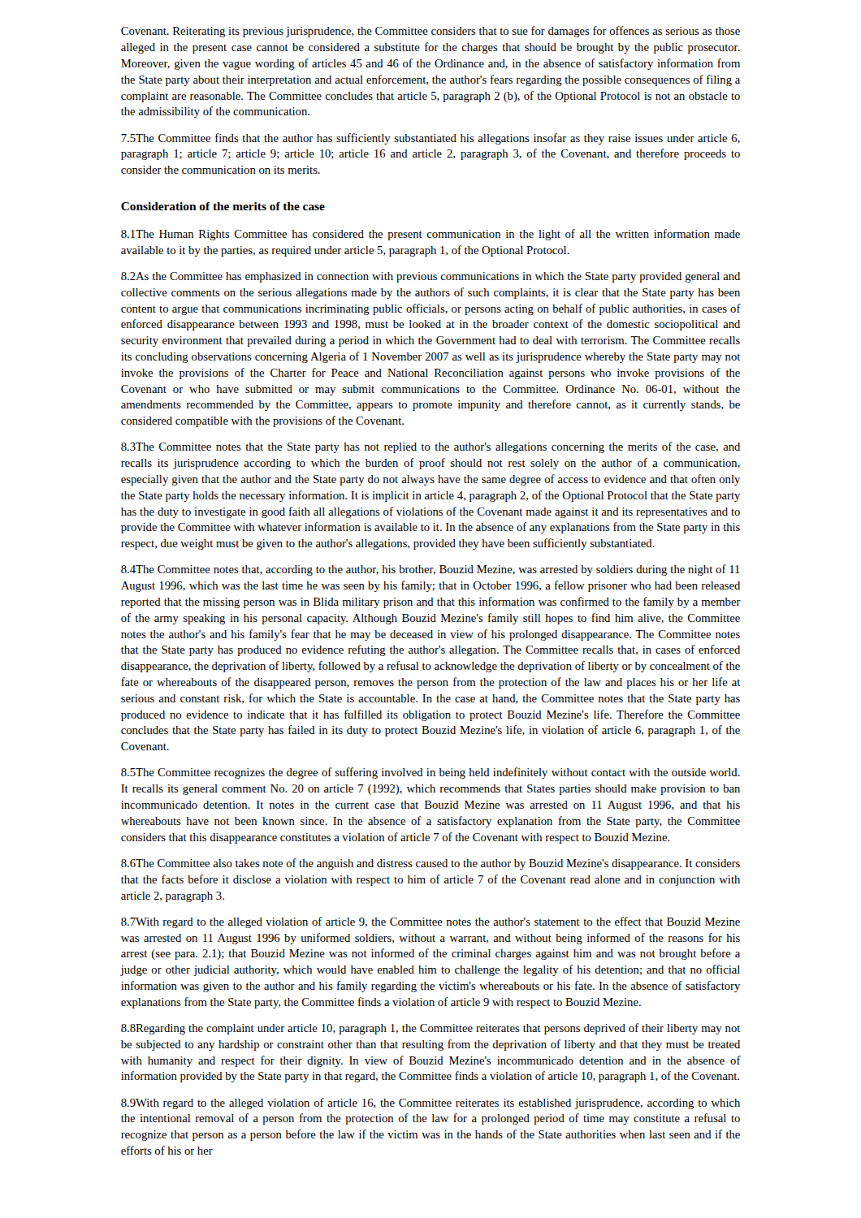Covenant. Reiterating its previous jurisprudence, the Committee considers that to sue for damages for offences as serious as those alleged in the present case cannot be considered a substitute for the charges that should be brought by the public prosecutor. Moreover, given the vague wording of articles 45 and 46 of the Ordinance and, in the absence of satisfactory information from the State party about their interpretation and actual enforcement, the author's fears regarding the possible consequences of filing a complaint are reasonable. The Committee concludes that article 5, paragraph 2 (b), of the Optional Protocol is not an obstacle to the admissibility of the communication.
7.5The Committee finds that the author has sufficiently substantiated his allegations insofar as they raise issues under article 6, paragraph 1; article 7; article 9; article 10; article 16 and article 2, paragraph 3, of the Covenant, and therefore proceeds to consider the communication on its merits.
Consideration of the merits of the case
8.1The Human Rights Committee has considered the present communication in the light of all the written information made available to it by the parties, as required under article 5, paragraph 1, of the Optional Protocol.
8.2As the Committee has emphasized in connection with previous communications in which the State party provided general and collective comments on the serious allegations made by the authors of such complaints, it is clear that the State party has been content to argue that communications incriminating public officials, or persons acting on behalf of public authorities, in cases of enforced disappearance between 1993 and 1998, must be looked at in the broader context of the domestic sociopolitical and security environment that prevailed during a period in which the Government had to deal with terrorism. The Committee recalls its concluding observations concerning Algeria of 1 November 2007 as well as its jurisprudence whereby the State party may not invoke the provisions of the Charter for Peace and National Reconciliation against persons who invoke provisions of the Covenant or who have submitted or may submit communications to the Committee. Ordinance No. 06-01, without the amendments recommended by the Committee, appears to promote impunity and therefore cannot, as it currently stands, be considered compatible with the provisions of the Covenant.
8.3The Committee notes that the State party has not replied to the author's allegations concerning the merits of the case, and recalls its jurisprudence according to which the burden of proof should not rest solely on the author of a communication, especially given that the author and the State party do not always have the same degree of access to evidence and that often only the State party holds the necessary information. It is implicit in article 4, paragraph 2, of the Optional Protocol that the State party has the duty to investigate in good faith all allegations of violations of the Covenant made against it and its representatives and to provide the Committee with whatever information is available to it. In the absence of any explanations from the State party in this respect, due weight must be given to the author's allegations, provided they have been sufficiently substantiated.
8.4The Committee notes that, according to the author, his brother, Bouzid Mezine, was arrested by soldiers during the night of 11 August 1996, which was the last time he was seen by his family; that in October 1996, a fellow prisoner who had been released reported that the missing person was in Blida military prison and that this information was confirmed to the family by a member of the army speaking in his personal capacity. Although Bouzid Mezine's family still hopes to find him alive, the Committee notes the author's and his family's fear that he may be deceased in view of his prolonged disappearance. The Committee notes that the State party has produced no evidence refuting the author's allegation. The Committee recalls that, in cases of enforced disappearance, the deprivation of liberty, followed by a refusal to acknowledge the deprivation of liberty or by concealment of the fate or whereabouts of the disappeared person, removes the person from the protection of the law and places his or her life at serious and constant risk, for which the State is accountable. In the case at hand, the Committee notes that the State party has produced no evidence to indicate that it has fulfilled its obligation to protect Bouzid Mezine's life. Therefore the Committee concludes that the State party has failed in its duty to protect Bouzid Mezine's life, in violation of article 6, paragraph 1, of the Covenant.
8.5The Committee recognizes the degree of suffering involved in being held indefinitely without contact with the outside world. It recalls its general comment No. 20 on article 7 (1992), which recommends that States parties should make provision to ban incommunicado detention. It notes in the current case that Bouzid Mezine was arrested on 11 August 1996, and that his whereabouts have not been known since. In the absence of a satisfactory explanation from the State party, the Committee considers that this disappearance constitutes a violation of article 7 of the Covenant with respect to Bouzid Mezine.
8.6The Committee also takes note of the anguish and distress caused to the author by Bouzid Mezine's disappearance. It considers that the facts before it disclose a violation with respect to him of article 7 of the Covenant read alone and in conjunction with article 2, paragraph 3.
8.7With regard to the alleged violation of article 9, the Committee notes the author's statement to the effect that Bouzid Mezine was arrested on 11 August 1996 by uniformed soldiers, without a warrant, and without being informed of the reasons for his arrest (see para. 2.1); that Bouzid Mezine was not informed of the criminal charges against him and was not brought before a judge or other judicial authority, which would have enabled him to challenge the legality of his detention; and that no official information was given to the author and his family regarding the victim's whereabouts or his fate. In the absence of satisfactory explanations from the State party, the Committee finds a violation of article 9 with respect to Bouzid Mezine.
8.8Regarding the complaint under article 10, paragraph 1, the Committee reiterates that persons deprived of their liberty may not be subjected to any hardship or constraint other than that resulting from the deprivation of liberty and that they must be treated with humanity and respect for their dignity. In view of Bouzid Mezine's incommunicado detention and in the absence of information provided by the State party in that regard, the Committee finds a violation of article 10, paragraph 1, of the Covenant.
8.9With regard to the alleged violation of article 16, the Committee reiterates its established jurisprudence, according to which the intentional removal of a person from the protection of the law for a prolonged period of time may constitute a refusal to recognize that person as a person before the law if the victim was in the hands of the State authorities when last seen and if the efforts of his or her